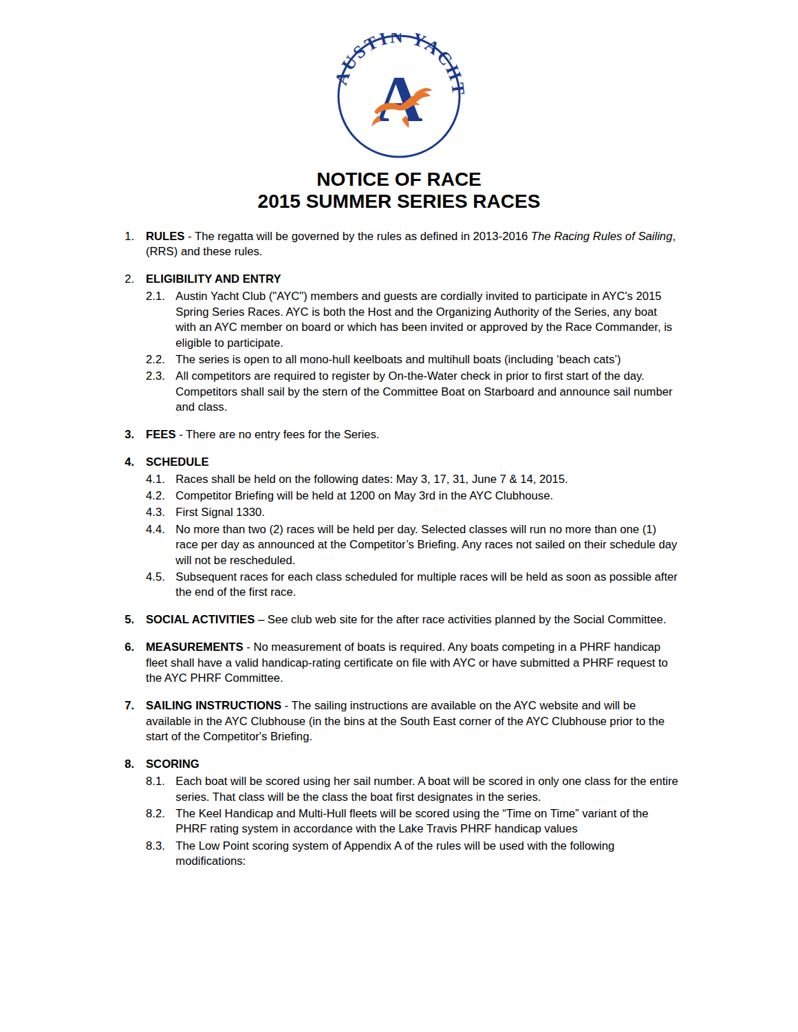AUSTIN YACHT CLUB A
NOTICE OF RACE2015 SUMMER SERIES RACES
RULES - The regatta will be governed by the rules as defined in 2013-2016 The Racing Rules of Sailing, (RRS) and these rules.
ELIGIBILITY AND ENTRY
2.1. Austin Yacht Club ("AYC") members and guests are cordially invited to participate in AYC's 2015 Spring Series Races. AYC is both the Host and the Organizing Authority of the Series, any boat with an AYC member on board or which has been invited or approved by the Race Commander, is eligible to participate.
2.2. The series is open to all mono-hull keelboats and multihull boats (including ‘beach cats’)
2.3. All competitors are required to register by On-the-Water check in prior to first start of the day. Competitors shall sail by the stern of the Committee Boat on Starboard and announce sail number and class.
FEES - There are no entry fees for the Series.
SCHEDULE
4.1. Races shall be held on the following dates: May 3, 17, 31, June 7 & 14, 2015.
4.2. Competitor Briefing will be held at 1200 on May 3rd in the AYC Clubhouse.
4.3. First Signal 1330.
4.4. No more than two (2) races will be held per day. Selected classes will run no more than one (1) race per day as announced at the Competitor’s Briefing. Any races not sailed on their schedule day will not be rescheduled.
4.5. Subsequent races for each class scheduled for multiple races will be held as soon as possible after the end of the first race.
SOCIAL ACTIVITIES – See club web site for the after race activities planned by the Social Committee.
MEASUREMENTS - No measurement of boats is required. Any boats competing in a PHRF handicap fleet shall have a valid handicap-rating certificate on file with AYC or have submitted a PHRF request to the AYC PHRF Committee.
SAILING INSTRUCTIONS - The sailing instructions are available on the AYC website and will be available in the AYC Clubhouse (in the bins at the South East corner of the AYC Clubhouse prior to the start of the Competitor's Briefing.
SCORING
8.1. Each boat will be scored using her sail number. A boat will be scored in only one class for the entire series. That class will be the class the boat first designates in the series.
8.2. The Keel Handicap and Multi-Hull fleets will be scored using the “Time on Time” variant of the PHRF rating system in accordance with the Lake Travis PHRF handicap values
8.3. The Low Point scoring system of Appendix A of the rules will be used with the following modifications: